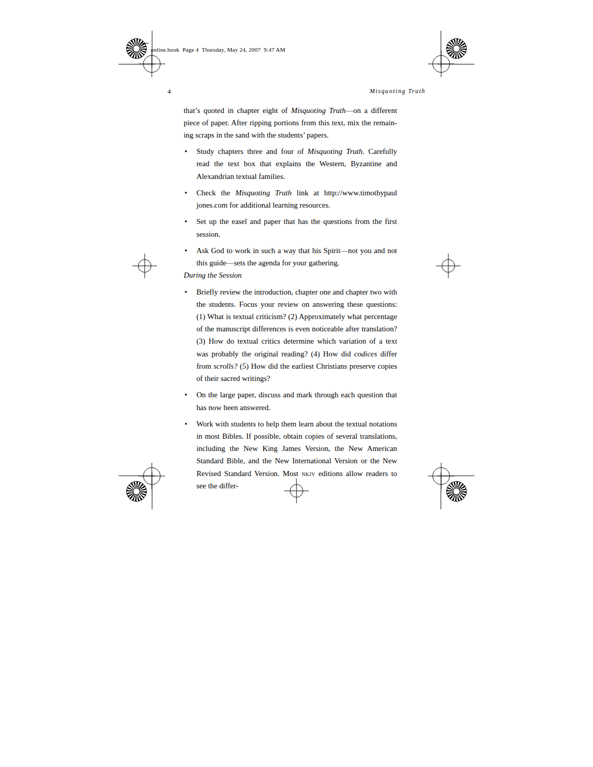online.book Page 4 Thursday, May 24, 2007 9:47 AM
4 Misquoting Truth
that’s quoted in chapter eight of Misquoting Truth—on a different piece of paper. After ripping portions from this text, mix the remaining scraps in the sand with the students’ papers.
Study chapters three and four of Misquoting Truth. Carefully read the text box that explains the Western, Byzantine and Alexandrian textual families.
Check the Misquoting Truth link at http://www.timothypaul jones.com for additional learning resources.
Set up the easel and paper that has the questions from the first session.
Ask God to work in such a way that his Spirit—not you and not this guide—sets the agenda for your gathering.
During the Session
Briefly review the introduction, chapter one and chapter two with the students. Focus your review on answering these questions: (1) What is textual criticism? (2) Approximately what percentage of the manuscript differences is even noticeable after translation? (3) How do textual critics determine which variation of a text was probably the original reading? (4) How did codices differ from scrolls? (5) How did the earliest Christians preserve copies of their sacred writings?
On the large paper, discuss and mark through each question that has now been answered.
Work with students to help them learn about the textual notations in most Bibles. If possible, obtain copies of several translations, including the New King James Version, the New American Standard Bible, and the New International Version or the New Revised Standard Version. Most nkjv editions allow readers to see the differ-